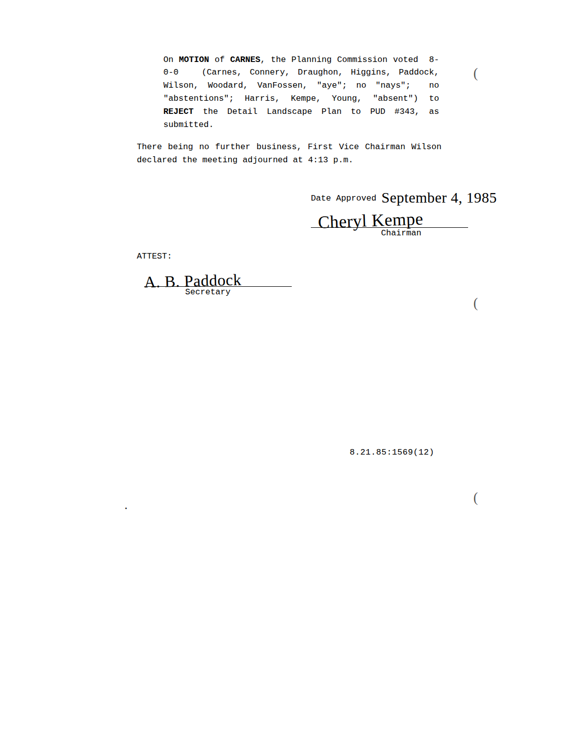( ( (
On MOTION of CARNES, the Planning Commission voted 8-0-0 (Carnes, Connery, Draughon, Higgins, Paddock, Wilson, Woodard, VanFossen, "aye"; no "nays"; no "abstentions"; Harris, Kempe, Young, "absent") to REJECT the Detail Landscape Plan to PUD #343, as submitted.
There being no further business, First Vice Chairman Wilson declared the meeting adjourned at 4:13 p.m.
Date Approved September 4, 1985
Cheryl Kempe
Chairman
ATTEST:
A. B. Paddock
Secretary
8.21.85:1569(12)
.